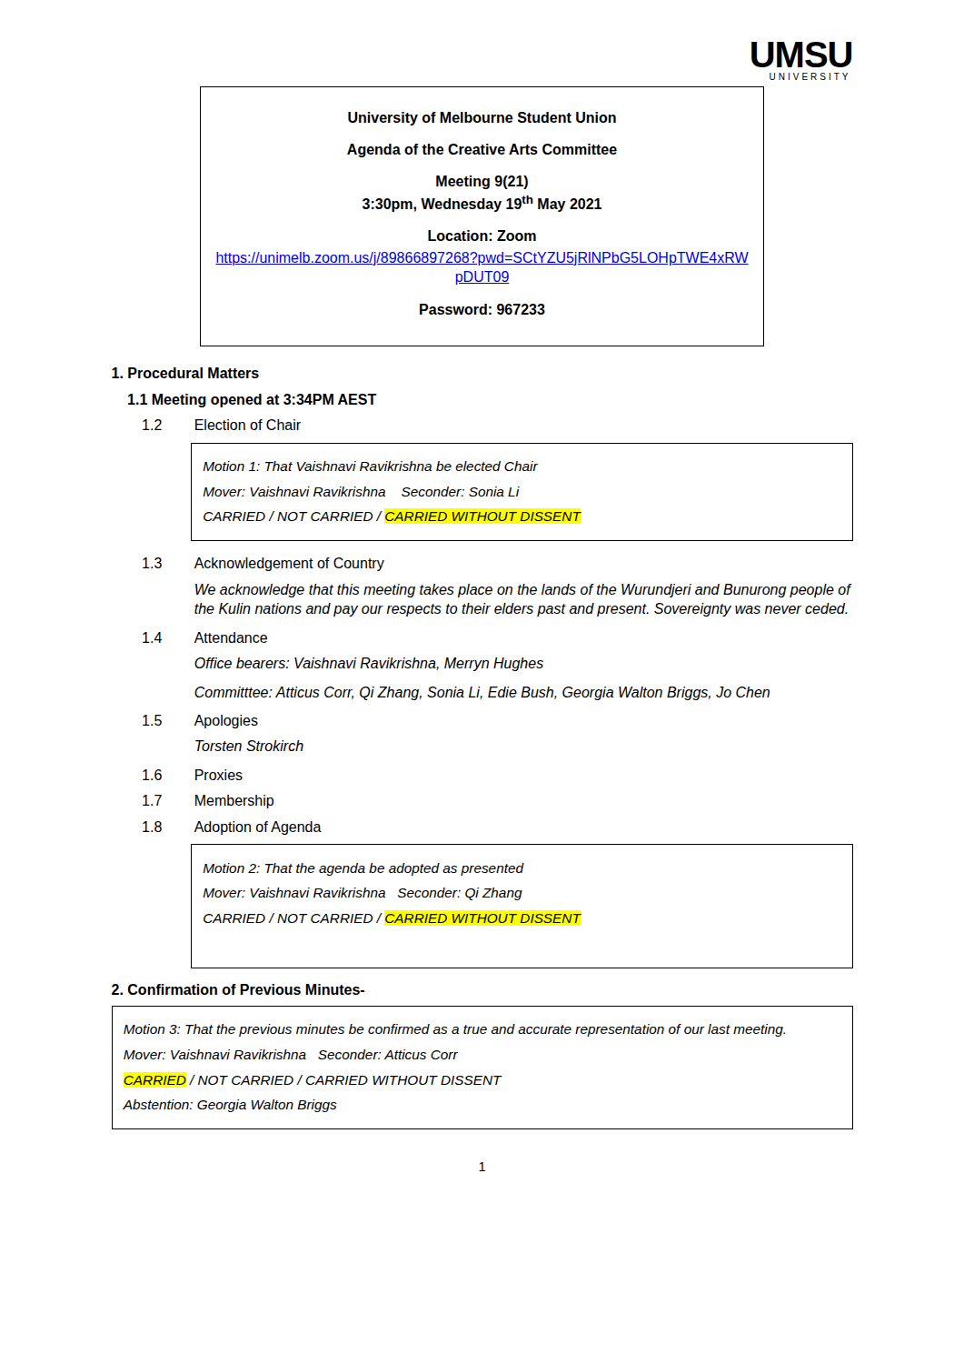UMSU UNIVERSITY
University of Melbourne Student Union
Agenda of the Creative Arts Committee
Meeting 9(21)
3:30pm, Wednesday 19th May 2021
Location: Zoom
https://unimelb.zoom.us/j/89866897268?pwd=SCtYZU5jRlNPbG5LOHpTWE4xRWpDUT09
Password: 967233
1. Procedural Matters
1.1 Meeting opened at 3:34PM AEST
1.2 Election of Chair
Motion 1: That Vaishnavi Ravikrishna be elected Chair
Mover: Vaishnavi Ravikrishna Seconder: Sonia Li
CARRIED / NOT CARRIED / CARRIED WITHOUT DISSENT
1.3 Acknowledgement of Country
We acknowledge that this meeting takes place on the lands of the Wurundjeri and Bunurong people of the Kulin nations and pay our respects to their elders past and present. Sovereignty was never ceded.
1.4 Attendance
Office bearers: Vaishnavi Ravikrishna, Merryn Hughes
Committtee: Atticus Corr, Qi Zhang, Sonia Li, Edie Bush, Georgia Walton Briggs, Jo Chen
1.5 Apologies
Torsten Strokirch
1.6 Proxies
1.7 Membership
1.8 Adoption of Agenda
Motion 2: That the agenda be adopted as presented
Mover: Vaishnavi Ravikrishna Seconder: Qi Zhang
CARRIED / NOT CARRIED / CARRIED WITHOUT DISSENT
2. Confirmation of Previous Minutes-
Motion 3: That the previous minutes be confirmed as a true and accurate representation of our last meeting.
Mover: Vaishnavi Ravikrishna Seconder: Atticus Corr
CARRIED / NOT CARRIED / CARRIED WITHOUT DISSENT
Abstention: Georgia Walton Briggs
1